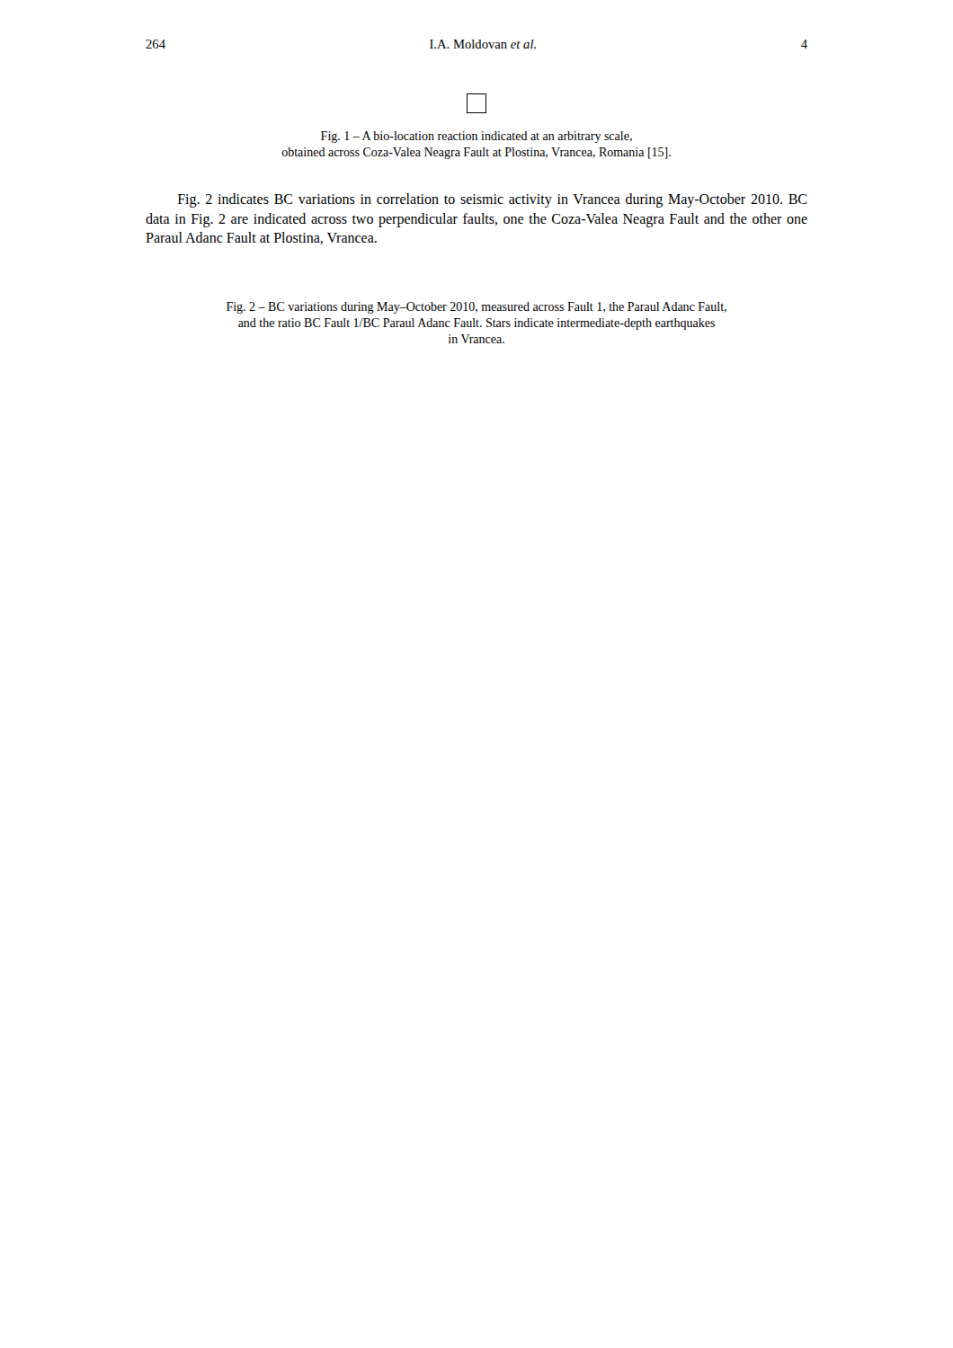264 I.A. Moldovan et al. 4
Fig. 1 – A bio-location reaction indicated at an arbitrary scale,
obtained across Coza-Valea Neagra Fault at Plostina, Vrancea, Romania [15].
Fig. 2 indicates BC variations in correlation to seismic activity in Vrancea during May-October 2010. BC data in Fig. 2 are indicated across two perpendicular faults, one the Coza-Valea Neagra Fault and the other one Paraul Adanc Fault at Plostina, Vrancea.
Fig. 2 – BC variations during May–October 2010, measured across Fault 1, the Paraul Adanc Fault,
and the ratio BC Fault 1/BC Paraul Adanc Fault. Stars indicate intermediate-depth earthquakes
in Vrancea.